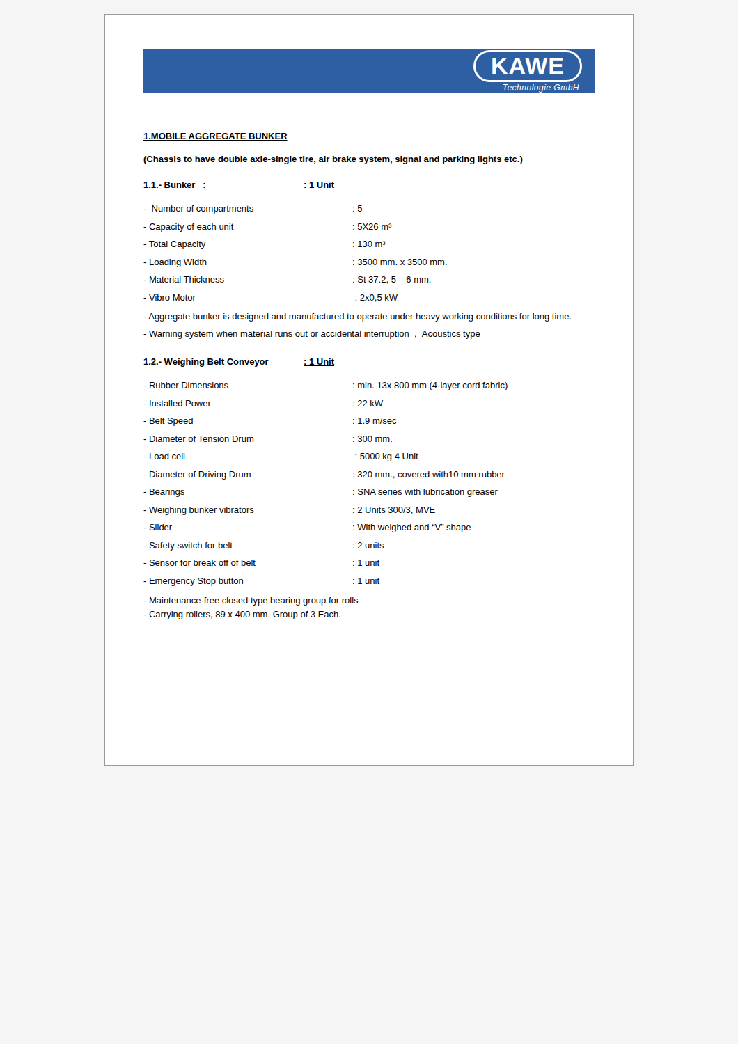KAWE
Technologie GmbH
1.MOBILE AGGREGATE BUNKER
(Chassis to have double axle-single tire, air brake system, signal and parking lights etc.)
1.1.- Bunker :: 1 Unit
| - Number of compartments | : 5 |
| - Capacity of each unit | : 5X26 m³ |
| - Total Capacity | : 130 m³ |
| - Loading Width | : 3500 mm. x 3500 mm. |
| - Material Thickness | : St 37.2, 5 – 6 mm. |
| - Vibro Motor | : 2x0,5 kW |
- Aggregate bunker is designed and manufactured to operate under heavy working conditions for long time.
- Warning system when material runs out or accidental interruption , Acoustics type
1.2.- Weighing Belt Conveyor: 1 Unit
| - Rubber Dimensions | : min. 13x 800 mm (4-layer cord fabric) |
| - Installed Power | : 22 kW |
| - Belt Speed | : 1.9 m/sec |
| - Diameter of Tension Drum | : 300 mm. |
| - Load cell | : 5000 kg 4 Unit |
| - Diameter of Driving Drum | : 320 mm., covered with10 mm rubber |
| - Bearings | : SNA series with lubrication greaser |
| - Weighing bunker vibrators | : 2 Units 300/3, MVE |
| - Slider | : With weighed and “V” shape |
| - Safety switch for belt | : 2 units |
| - Sensor for break off of belt | : 1 unit |
| - Emergency Stop button | : 1 unit |
- Maintenance-free closed type bearing group for rolls
- Carrying rollers, 89 x 400 mm. Group of 3 Each.